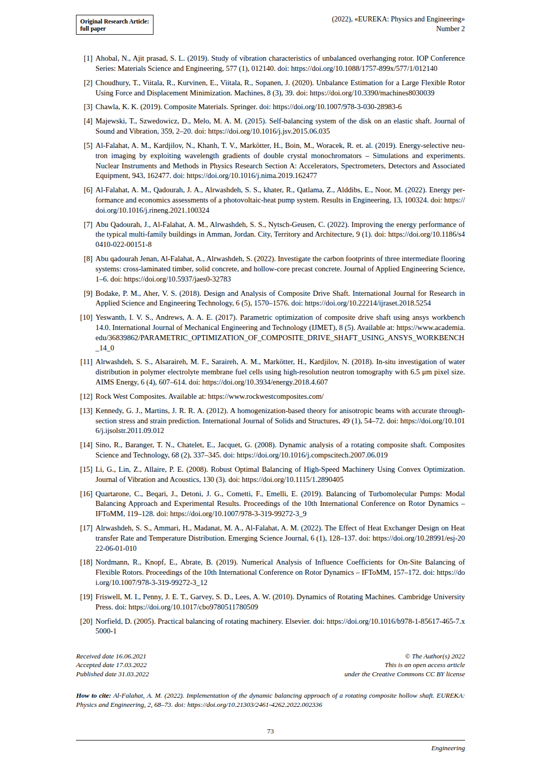Original Research Article:
full paper
(2022), «EUREKA: Physics and Engineering»
Number 2
Ahobal, N., Ajit prasad, S. L. (2019). Study of vibration characteristics of unbalanced overhanging rotor. IOP Conference Series: Materials Science and Engineering, 577 (1), 012140. doi: https://doi.org/10.1088/1757-899x/577/1/012140
Choudhury, T., Viitala, R., Kurvinen, E., Viitala, R., Sopanen, J. (2020). Unbalance Estimation for a Large Flexible Rotor Using Force and Displacement Minimization. Machines, 8 (3), 39. doi: https://doi.org/10.3390/machines8030039
Chawla, K. K. (2019). Composite Materials. Springer. doi: https://doi.org/10.1007/978-3-030-28983-6
Majewski, T., Szwedowicz, D., Melo, M. A. M. (2015). Self-balancing system of the disk on an elastic shaft. Journal of Sound and Vibration, 359, 2–20. doi: https://doi.org/10.1016/j.jsv.2015.06.035
Al-Falahat, A. M., Kardjilov, N., Khanh, T. V., Markötter, H., Boin, M., Woracek, R. et. al. (2019). Energy-selective neutron imaging by exploiting wavelength gradients of double crystal monochromators – Simulations and experiments. Nuclear Instruments and Methods in Physics Research Section A: Accelerators, Spectrometers, Detectors and Associated Equipment, 943, 162477. doi: https://doi.org/10.1016/j.nima.2019.162477
Al-Falahat, A. M., Qadourah, J. A., Alrwashdeh, S. S., khater, R., Qatlama, Z., Alddibs, E., Noor, M. (2022). Energy performance and economics assessments of a photovoltaic-heat pump system. Results in Engineering, 13, 100324. doi: https://doi.org/10.1016/j.rineng.2021.100324
Abu Qadourah, J., Al-Falahat, A. M., Alrwashdeh, S. S., Nytsch‐Geusen, C. (2022). Improving the energy performance of the typical multi-family buildings in Amman, Jordan. City, Territory and Architecture, 9 (1). doi: https://doi.org/10.1186/s40410-022-00151-8
Abu qadourah Jenan, Al-Falahat, A., Alrwashdeh, S. (2022). Investigate the carbon footprints of three intermediate flooring systems: cross-laminated timber, solid concrete, and hollow-core precast concrete. Journal of Applied Engineering Science, 1–6. doi: https://doi.org/10.5937/jaes0-32783
Bodake, P. M., Aher, V. S. (2018). Design and Analysis of Composite Drive Shaft. International Journal for Research in Applied Science and Engineering Technology, 6 (5), 1570–1576. doi: https://doi.org/10.22214/ijraset.2018.5254
Yeswanth, I. V. S., Andrews, A. A. E. (2017). Parametric optimization of composite drive shaft using ansys workbench 14.0. International Journal of Mechanical Engineering and Technology (IJMET), 8 (5). Available at: https://www.academia.edu/36839862/PARAMETRIC_OPTIMIZATION_OF_COMPOSITE_DRIVE_SHAFT_USING_ANSYS_WORKBENCH_14_0
Alrwashdeh, S. S., Alsaraireh, M. F., Saraireh, A. M., Markötter, H., Kardjilov, N. (2018). In-situ investigation of water distribution in polymer electrolyte membrane fuel cells using high-resolution neutron tomography with 6.5 μm pixel size. AIMS Energy, 6 (4), 607–614. doi: https://doi.org/10.3934/energy.2018.4.607
Rock West Composites. Available at: https://www.rockwestcomposites.com/
Kennedy, G. J., Martins, J. R. R. A. (2012). A homogenization-based theory for anisotropic beams with accurate through-section stress and strain prediction. International Journal of Solids and Structures, 49 (1), 54–72. doi: https://doi.org/10.1016/j.ijsolstr.2011.09.012
Sino, R., Baranger, T. N., Chatelet, E., Jacquet, G. (2008). Dynamic analysis of a rotating composite shaft. Composites Science and Technology, 68 (2), 337–345. doi: https://doi.org/10.1016/j.compscitech.2007.06.019
Li, G., Lin, Z., Allaire, P. E. (2008). Robust Optimal Balancing of High-Speed Machinery Using Convex Optimization. Journal of Vibration and Acoustics, 130 (3). doi: https://doi.org/10.1115/1.2890405
Quartarone, C., Beqari, J., Detoni, J. G., Cometti, F., Emelli, E. (2019). Balancing of Turbomolecular Pumps: Modal Balancing Approach and Experimental Results. Proceedings of the 10th International Conference on Rotor Dynamics – IFToMM, 119–128. doi: https://doi.org/10.1007/978-3-319-99272-3_9
Alrwashdeh, S. S., Ammari, H., Madanat, M. A., Al-Falahat, A. M. (2022). The Effect of Heat Exchanger Design on Heat transfer Rate and Temperature Distribution. Emerging Science Journal, 6 (1), 128–137. doi: https://doi.org/10.28991/esj-2022-06-01-010
Nordmann, R., Knopf, E., Abrate, B. (2019). Numerical Analysis of Influence Coefficients for On-Site Balancing of Flexible Rotors. Proceedings of the 10th International Conference on Rotor Dynamics – IFToMM, 157–172. doi: https://doi.org/10.1007/978-3-319-99272-3_12
Friswell, M. I., Penny, J. E. T., Garvey, S. D., Lees, A. W. (2010). Dynamics of Rotating Machines. Cambridge University Press. doi: https://doi.org/10.1017/cbo9780511780509
Norfield, D. (2005). Practical balancing of rotating machinery. Elsevier. doi: https://doi.org/10.1016/b978-1-85617-465-7.x5000-1
Received date 16.06.2021
Accepted date 17.03.2022
Published date 31.03.2022
© The Author(s) 2022
This is an open access article
under the Creative Commons CC BY license
How to cite: Al-Falahat, A. M. (2022). Implementation of the dynamic balancing approach of a rotating composite hollow shaft. EUREKA: Physics and Engineering, 2, 68–73. doi: https://doi.org/10.21303/2461-4262.2022.002336
73
Engineering